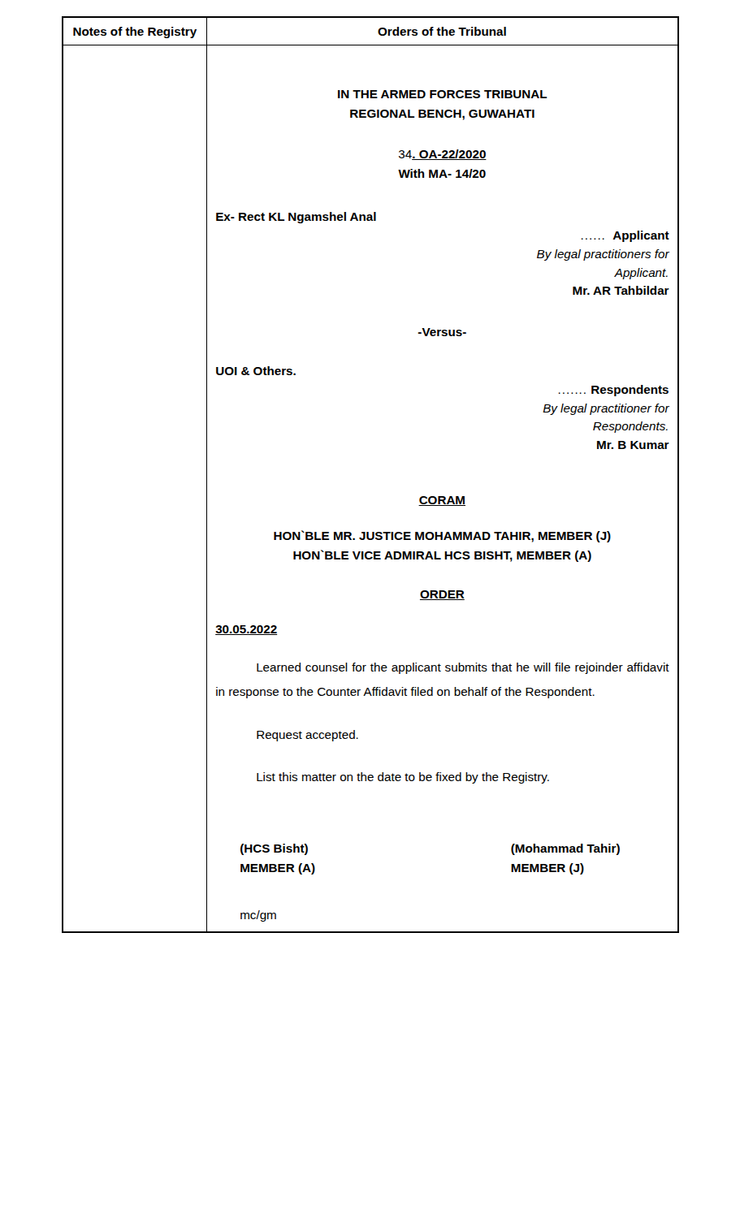| Notes of the Registry | Orders of the Tribunal |
| --- | --- |
| | IN THE ARMED FORCES TRIBUNAL REGIONAL BENCH, GUWAHATI 34 . OA-22/2020 With MA- 14/20 Ex- Rect KL Ngamshel Anal ...... Applicant By legal practitioners for Applicant. Mr. AR Tahbildar -Versus- UOI & Others. ....... Respondents By legal practitioner for Respondents. Mr. B Kumar CORAM HON`BLE MR. JUSTICE MOHAMMAD TAHIR, MEMBER (J) HON`BLE VICE ADMIRAL HCS BISHT, MEMBER (A) ORDER 30.05.2022 Learned counsel for the applicant submits that he will file rejoinder affidavit in response to the Counter Affidavit filed on behalf of the Respondent. Request accepted. List this matter on the date to be fixed by the Registry. (HCS Bisht) MEMBER (A) (Mohammad Tahir) MEMBER (J) mc/gm |